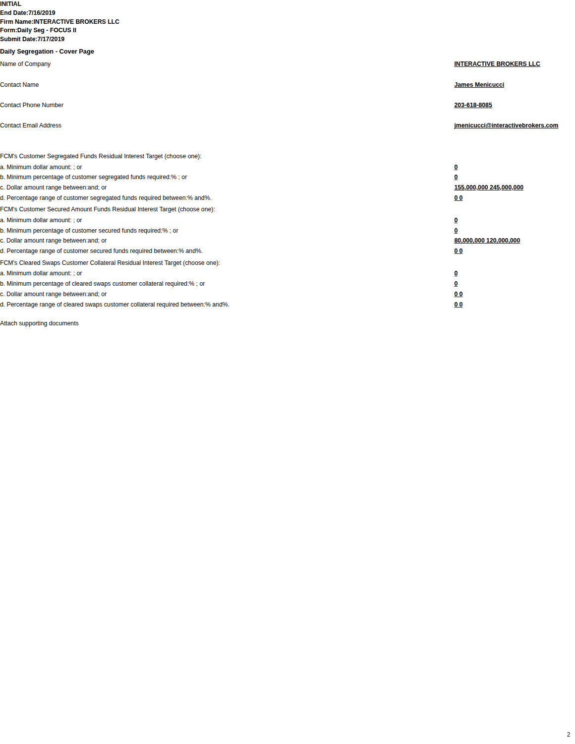INITIAL
End Date:7/16/2019
Firm Name:INTERACTIVE BROKERS LLC
Form:Daily Seg - FOCUS II
Submit Date:7/17/2019
Daily Segregation - Cover Page
| Name of Company | INTERACTIVE BROKERS LLC |
| Contact Name | James Menicucci |
| Contact Phone Number | 203-618-8085 |
| Contact Email Address | jmenicucci@interactivebrokers.com |
FCM's Customer Segregated Funds Residual Interest Target (choose one):
| a. Minimum dollar amount: ; or | 0 |
| b. Minimum percentage of customer segregated funds required:% ; or | 0 |
| c. Dollar amount range between:and; or | 155,000,000 245,000,000 |
| d. Percentage range of customer segregated funds required between:% and%. | 0 0 |
FCM's Customer Secured Amount Funds Residual Interest Target (choose one):
| a. Minimum dollar amount: ; or | 0 |
| b. Minimum percentage of customer secured funds required:% ; or | 0 |
| c. Dollar amount range between:and; or | 80,000,000 120,000,000 |
| d. Percentage range of customer secured funds required between:% and%. | 0 0 |
FCM's Cleared Swaps Customer Collateral Residual Interest Target (choose one):
| a. Minimum dollar amount: ; or | 0 |
| b. Minimum percentage of cleared swaps customer collateral required:% ; or | 0 |
| c. Dollar amount range between:and; or | 0 0 |
| d. Percentage range of cleared swaps customer collateral required between:% and%. | 0 0 |
Attach supporting documents
2